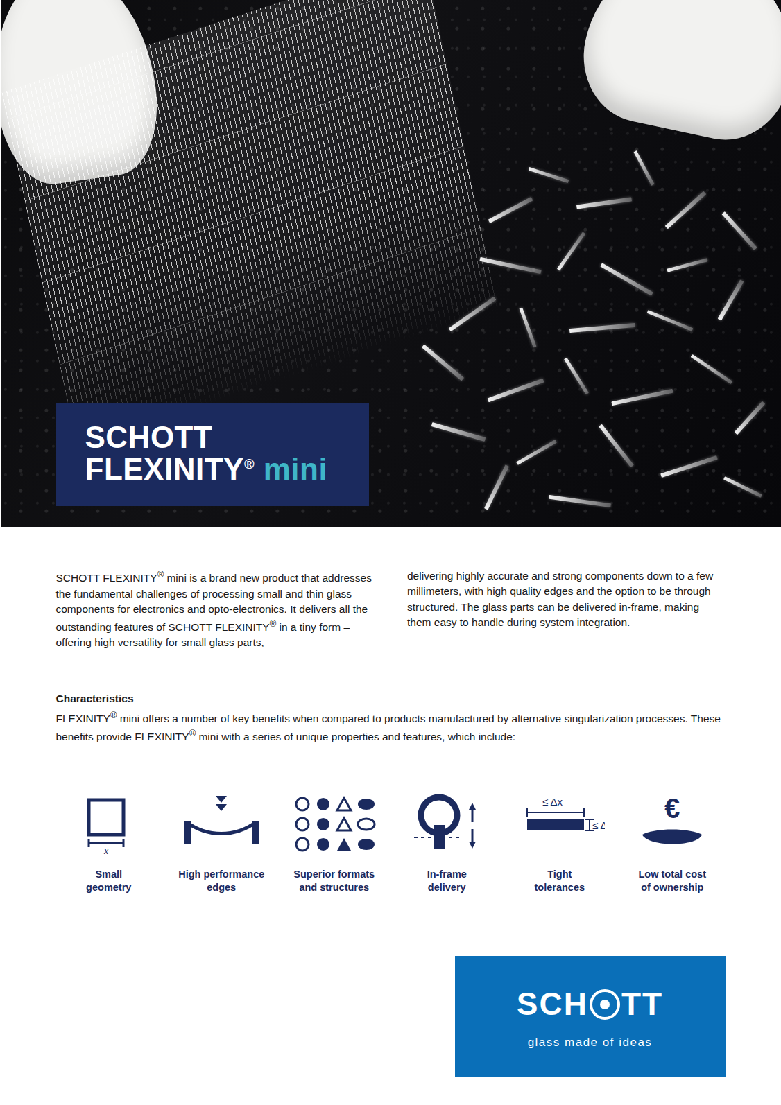SCHOTT
FLEXINITY® mini
SCHOTT FLEXINITY® mini is a brand new product that addresses the fundamental challenges of processing small and thin glass components for electronics and opto-electronics. It delivers all the outstanding features of SCHOTT FLEXINITY® in a tiny form – offering high versatility for small glass parts,
delivering highly accurate and strong components down to a few millimeters, with high quality edges and the option to be through structured. The glass parts can be delivered in-frame, making them easy to handle during system integration.
Characteristics
FLEXINITY® mini offers a number of key benefits when compared to products manufactured by alternative singularization processes. These benefits provide FLEXINITY® mini with a series of unique properties and features, which include:
x
Small
geometry
High performance
edges
Superior formats
and structures
In-frame
delivery
≤ Δx ≤ Δy
Tight
tolerances
€
Low total cost
of ownership
SCH TT
glass made of ideas